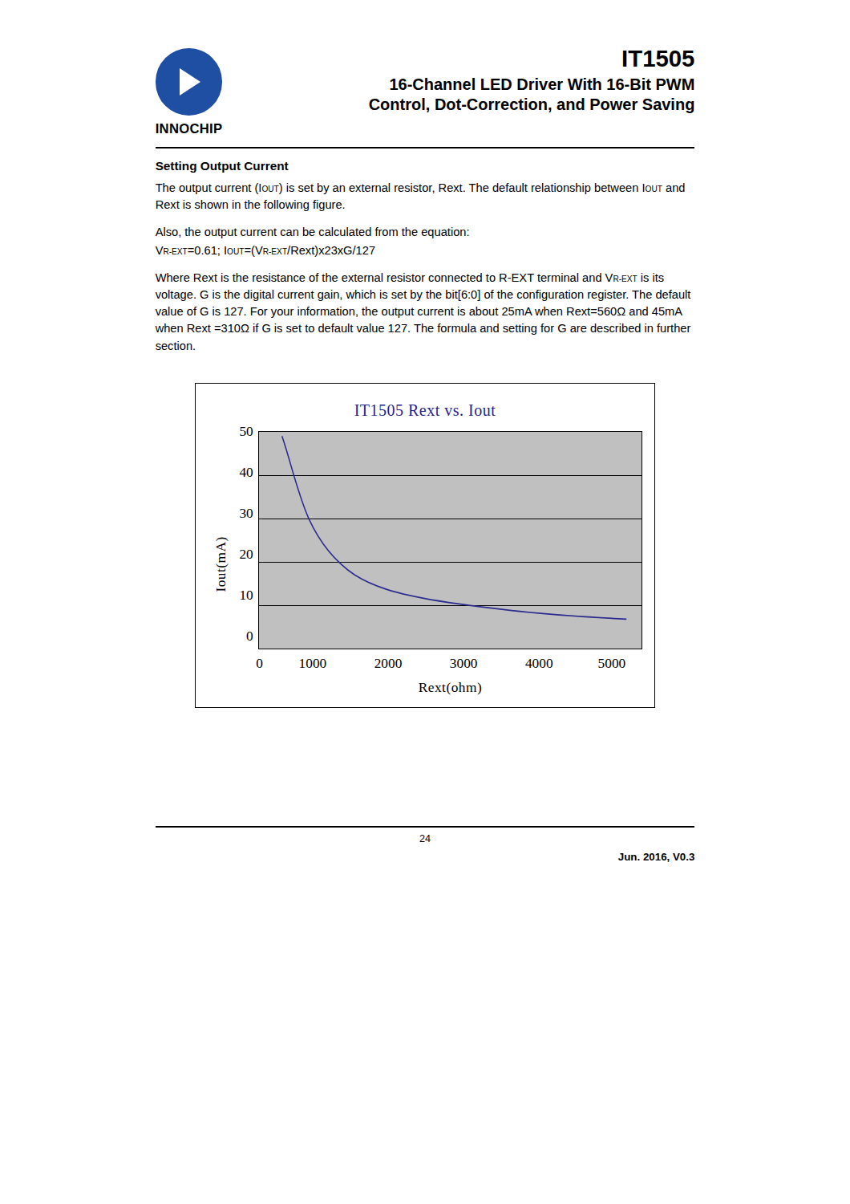INNOCHIP
IT1505
16-Channel LED Driver With 16-Bit PWM
Control, Dot-Correction, and Power Saving
Setting Output Current
The output current (IOUT) is set by an external resistor, Rext. The default relationship between IOUT and Rext is shown in the following figure.
Also, the output current can be calculated from the equation:
VR-EXT=0.61; IOUT=(VR-EXT/Rext)x23xG/127
Where Rext is the resistance of the external resistor connected to R-EXT terminal and VR-EXT is its voltage. G is the digital current gain, which is set by the bit[6:0] of the configuration register. The default value of G is 127. For your information, the output current is about 25mA when Rext=560Ω and 45mA when Rext =310Ω if G is set to default value 127. The formula and setting for G are described in further section.
IT1505 Rext vs. Iout
Iout(mA)
50 40 30 20 10 0
0 1000 2000 3000 4000 5000
Rext(ohm)
24
Jun. 2016, V0.3